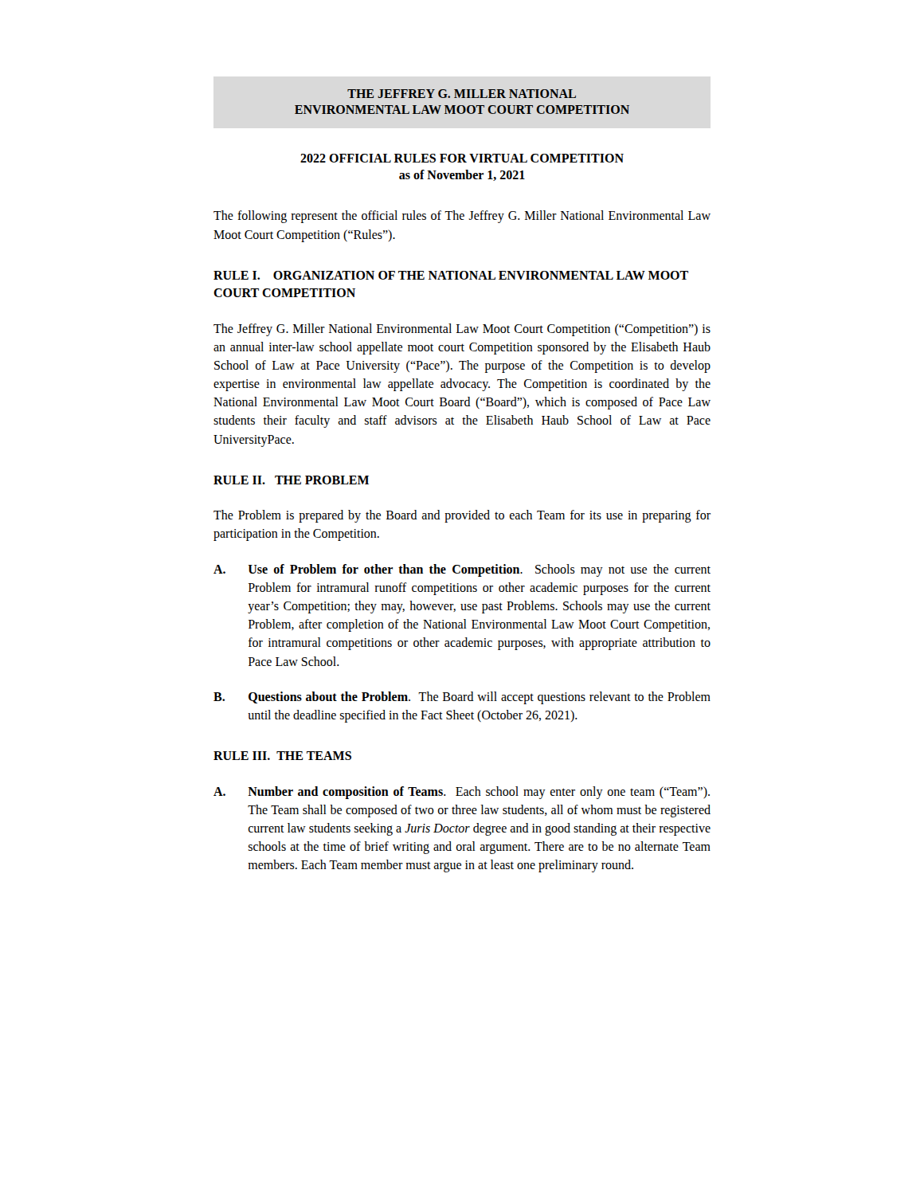THE JEFFREY G. MILLER NATIONAL ENVIRONMENTAL LAW MOOT COURT COMPETITION
2022 OFFICIAL RULES FOR VIRTUAL COMPETITION as of November 1, 2021
The following represent the official rules of The Jeffrey G. Miller National Environmental Law Moot Court Competition (“Rules”).
RULE I. ORGANIZATION OF THE NATIONAL ENVIRONMENTAL LAW MOOT COURT COMPETITION
The Jeffrey G. Miller National Environmental Law Moot Court Competition (“Competition”) is an annual inter-law school appellate moot court Competition sponsored by the Elisabeth Haub School of Law at Pace University (“Pace”). The purpose of the Competition is to develop expertise in environmental law appellate advocacy. The Competition is coordinated by the National Environmental Law Moot Court Board (“Board”), which is composed of Pace Law students their faculty and staff advisors at the Elisabeth Haub School of Law at Pace UniversityPace.
RULE II. THE PROBLEM
The Problem is prepared by the Board and provided to each Team for its use in preparing for participation in the Competition.
A. Use of Problem for other than the Competition. Schools may not use the current Problem for intramural runoff competitions or other academic purposes for the current year’s Competition; they may, however, use past Problems. Schools may use the current Problem, after completion of the National Environmental Law Moot Court Competition, for intramural competitions or other academic purposes, with appropriate attribution to Pace Law School.
B. Questions about the Problem. The Board will accept questions relevant to the Problem until the deadline specified in the Fact Sheet (October 26, 2021).
RULE III. THE TEAMS
A. Number and composition of Teams. Each school may enter only one team (“Team”). The Team shall be composed of two or three law students, all of whom must be registered current law students seeking a Juris Doctor degree and in good standing at their respective schools at the time of brief writing and oral argument. There are to be no alternate Team members. Each Team member must argue in at least one preliminary round.